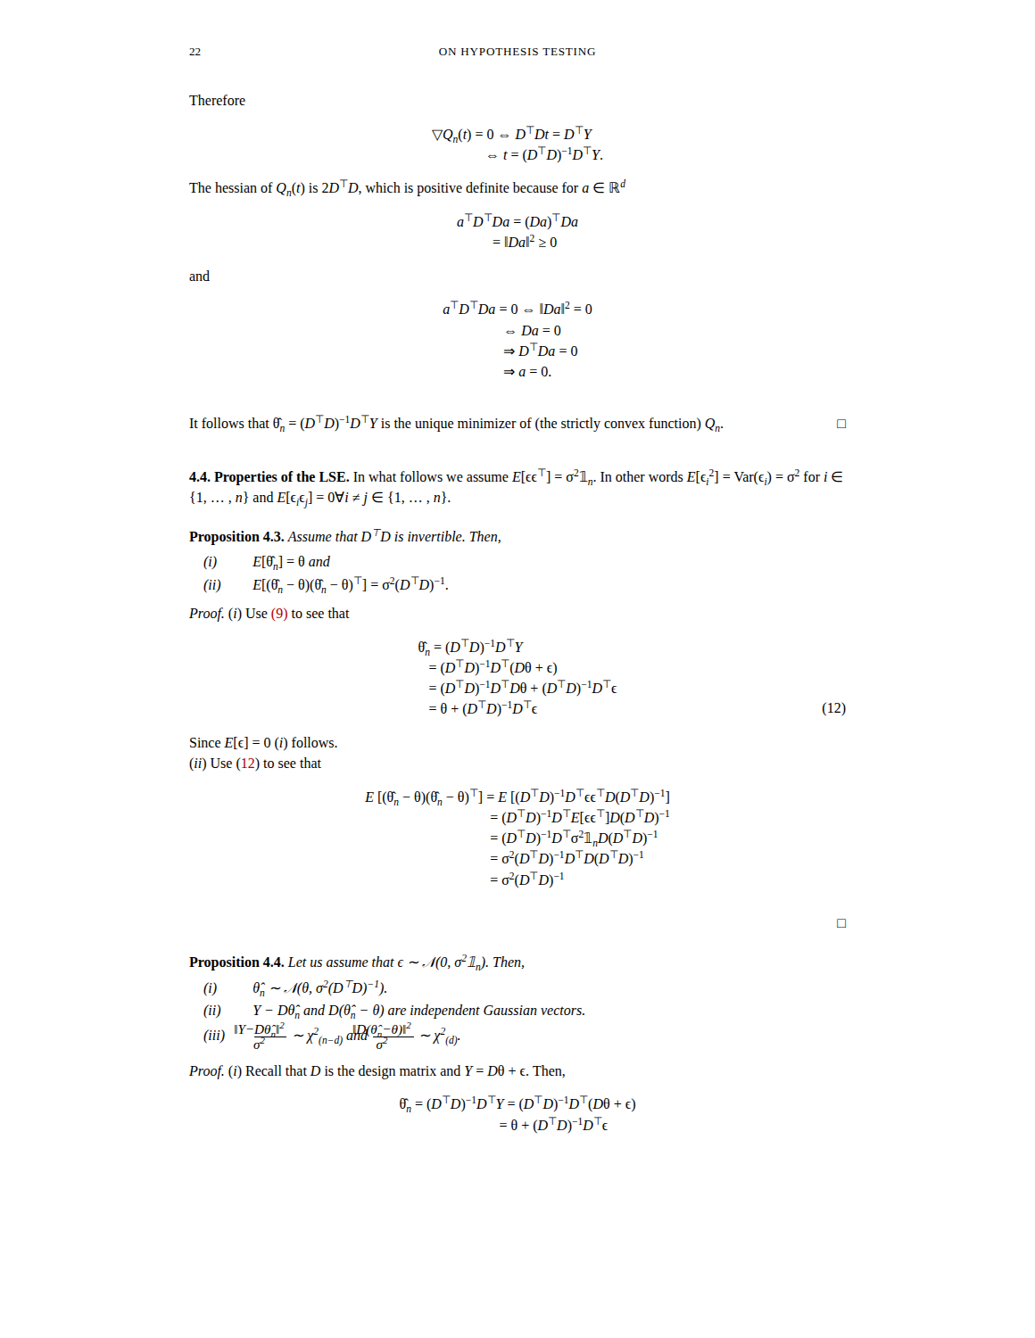22 On Hypothesis Testing 22
Therefore
▽Qn(t) = 0 ⇔ D⊤Dt = D⊤Y ⇔ t = (D⊤D)−1D⊤Y.
The hessian of Qn(t) is 2D⊤D, which is positive definite because for a ∈ ℝd
a⊤D⊤Da = (Da)⊤Da = ‖Da‖2 ≥ 0
and
a⊤D⊤Da = 0 ⇔ ‖Da‖2 = 0 ⇔ Da = 0 ⇒ D⊤Da = 0 ⇒ a = 0.
It follows that θ̂n = (D⊤D)−1D⊤Y is the unique minimizer of (the strictly convex function) Qn.□
4.4. Properties of the LSE. In what follows we assume E[ϵϵ⊤] = σ2𝟙n. In other words E[ϵi2] = Var(ϵi) = σ2 for i ∈ {1, … , n} and E[ϵiϵj] = 0∀i ≠ j ∈ {1, … , n}.
Proposition 4.3. Assume that D⊤D is invertible. Then,
(i) E[θ̂n] = θ and
(ii) E[(θ̂n − θ)(θ̂n − θ)⊤] = σ2(D⊤D)−1.
Proof. (i) Use (9) to see that
θ̂n = (D⊤D)−1D⊤Y = (D⊤D)−1D⊤(Dθ + ϵ) = (D⊤D)−1D⊤Dθ + (D⊤D)−1D⊤ϵ = θ + (D⊤D)−1D⊤ϵ (12)
Since E[ϵ] = 0 (i) follows.
(ii) Use (12) to see that
E [(θ̂n − θ)(θ̂n − θ)⊤] = E [(D⊤D)−1D⊤ϵϵ⊤D(D⊤D)−1] = (D⊤D)−1D⊤E[ϵϵ⊤]D(D⊤D)−1 = (D⊤D)−1D⊤σ2𝟙nD(D⊤D)−1 = σ2(D⊤D)−1D⊤D(D⊤D)−1 = σ2(D⊤D)−1
□
Proposition 4.4. Let us assume that ϵ ∼ 𝒩(0, σ2𝟙n). Then,
(i) θ̂n ∼ 𝒩(θ, σ2(D⊤D)−1).
(ii) Y − Dθ̂n and D(θ̂n − θ) are independent Gaussian vectors.
(iii) ‖Y−Dθ̂n‖2 σ2 ∼ χ2(n−d) and ‖D(θ̂n−θ)‖2 σ2 ∼ χ2(d).
Proof. (i) Recall that D is the design matrix and Y = Dθ + ϵ. Then,
θ̂n = (D⊤D)−1D⊤Y = (D⊤D)−1D⊤(Dθ + ϵ) = θ + (D⊤D)−1D⊤ϵ